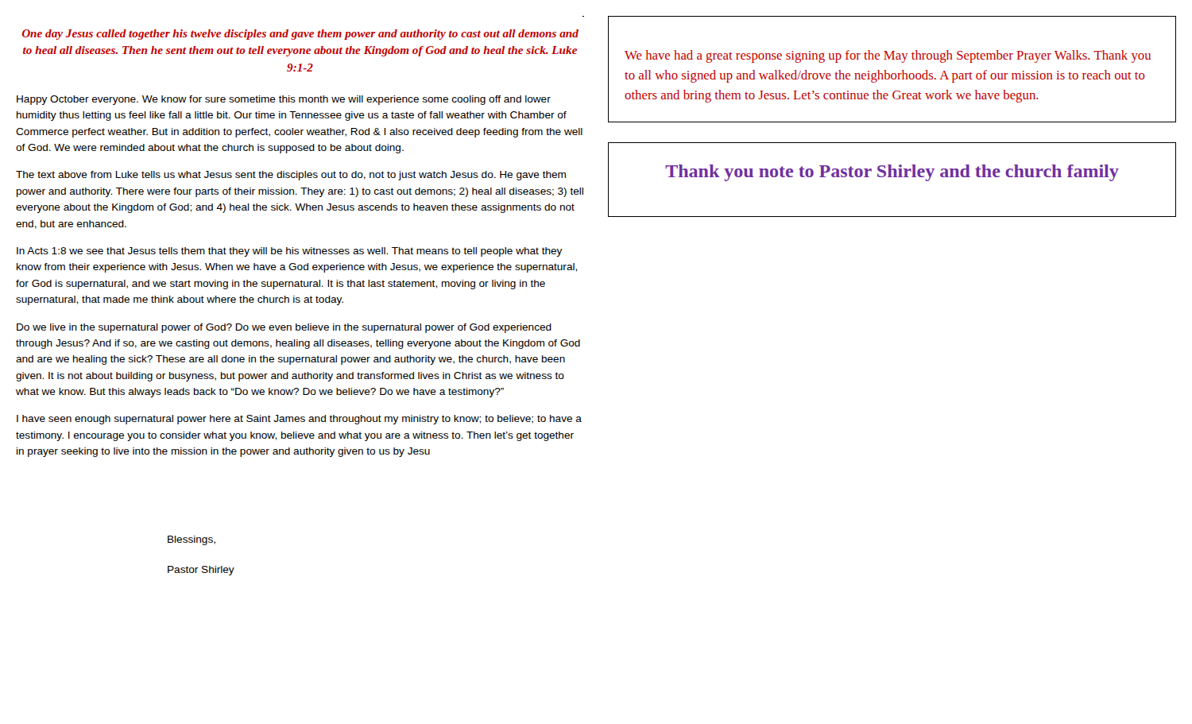One day Jesus called together his twelve disciples and gave them power and authority to cast out all demons and to heal all diseases. Then he sent them out to tell everyone about the Kingdom of God and to heal the sick. Luke 9:1-2
Happy October everyone. We know for sure sometime this month we will experience some cooling off and lower humidity thus letting us feel like fall a little bit. Our time in Tennessee give us a taste of fall weather with Chamber of Commerce perfect weather. But in addition to perfect, cooler weather, Rod & I also received deep feeding from the well of God. We were reminded about what the church is supposed to be about doing.
The text above from Luke tells us what Jesus sent the disciples out to do, not to just watch Jesus do. He gave them power and authority. There were four parts of their mission. They are: 1) to cast out demons; 2) heal all diseases; 3) tell everyone about the Kingdom of God; and 4) heal the sick. When Jesus ascends to heaven these assignments do not end, but are enhanced.
In Acts 1:8 we see that Jesus tells them that they will be his witnesses as well. That means to tell people what they know from their experience with Jesus. When we have a God experience with Jesus, we experience the supernatural, for God is supernatural, and we start moving in the supernatural. It is that last statement, moving or living in the supernatural, that made me think about where the church is at today.
Do we live in the supernatural power of God? Do we even believe in the supernatural power of God experienced through Jesus? And if so, are we casting out demons, healing all diseases, telling everyone about the Kingdom of God and are we healing the sick? These are all done in the supernatural power and authority we, the church, have been given. It is not about building or busyness, but power and authority and transformed lives in Christ as we witness to what we know. But this always leads back to “Do we know? Do we believe? Do we have a testimony?”
I have seen enough supernatural power here at Saint James and throughout my ministry to know; to believe; to have a testimony. I encourage you to consider what you know, believe and what you are a witness to. Then let’s get together in prayer seeking to live into the mission in the power and authority given to us by Jesu
Blessings,
Pastor Shirley
We have had a great response signing up for the May through September Prayer Walks. Thank you to all who signed up and walked/drove the neighborhoods. A part of our mission is to reach out to others and bring them to Jesus. Let’s continue the Great work we have begun.
Thank you note to Pastor Shirley and the church family